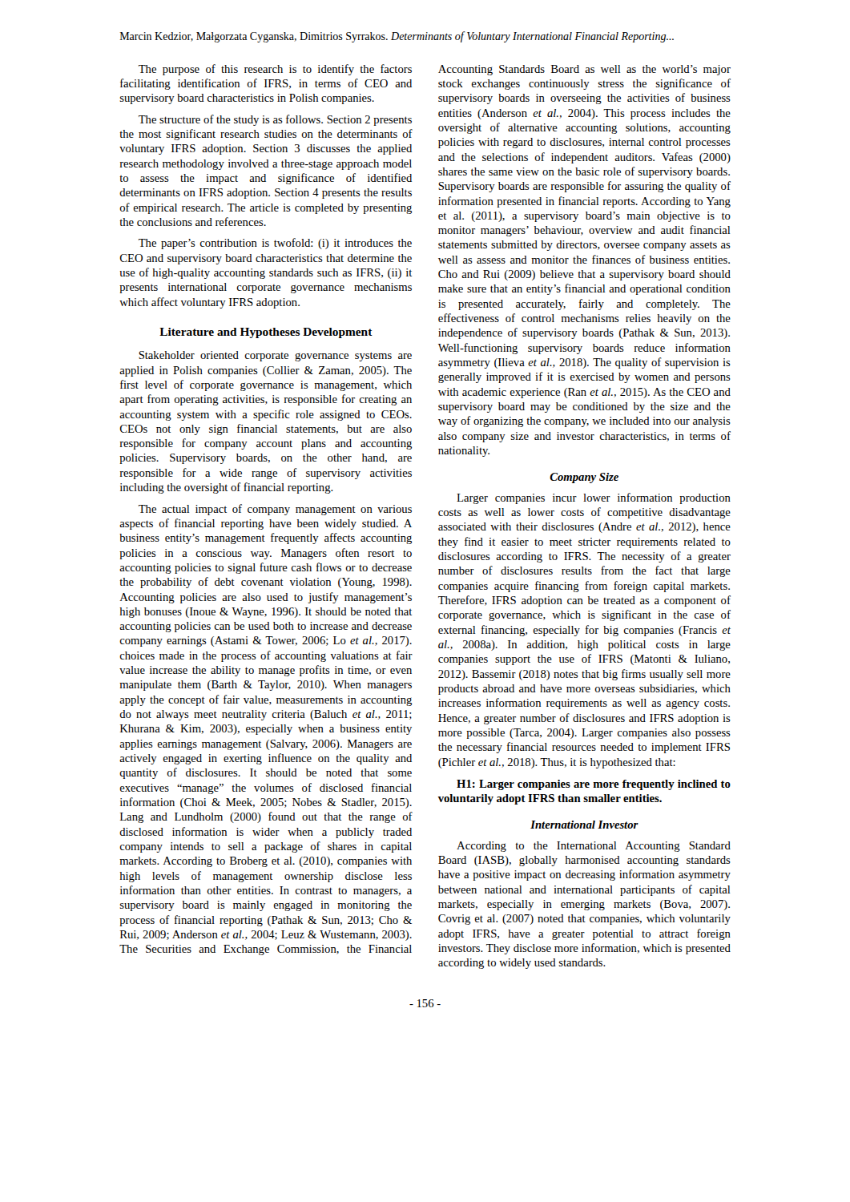Marcin Kedzior, Małgorzata Cyganska, Dimitrios Syrrakos. Determinants of Voluntary International Financial Reporting...
The purpose of this research is to identify the factors facilitating identification of IFRS, in terms of CEO and supervisory board characteristics in Polish companies.
The structure of the study is as follows. Section 2 presents the most significant research studies on the determinants of voluntary IFRS adoption. Section 3 discusses the applied research methodology involved a three-stage approach model to assess the impact and significance of identified determinants on IFRS adoption. Section 4 presents the results of empirical research. The article is completed by presenting the conclusions and references.
The paper’s contribution is twofold: (i) it introduces the CEO and supervisory board characteristics that determine the use of high-quality accounting standards such as IFRS, (ii) it presents international corporate governance mechanisms which affect voluntary IFRS adoption.
Literature and Hypotheses Development
Stakeholder oriented corporate governance systems are applied in Polish companies (Collier & Zaman, 2005). The first level of corporate governance is management, which apart from operating activities, is responsible for creating an accounting system with a specific role assigned to CEOs. CEOs not only sign financial statements, but are also responsible for company account plans and accounting policies. Supervisory boards, on the other hand, are responsible for a wide range of supervisory activities including the oversight of financial reporting.
The actual impact of company management on various aspects of financial reporting have been widely studied. A business entity’s management frequently affects accounting policies in a conscious way. Managers often resort to accounting policies to signal future cash flows or to decrease the probability of debt covenant violation (Young, 1998). Accounting policies are also used to justify management’s high bonuses (Inoue & Wayne, 1996). It should be noted that accounting policies can be used both to increase and decrease company earnings (Astami & Tower, 2006; Lo et al., 2017). choices made in the process of accounting valuations at fair value increase the ability to manage profits in time, or even manipulate them (Barth & Taylor, 2010). When managers apply the concept of fair value, measurements in accounting do not always meet neutrality criteria (Baluch et al., 2011; Khurana & Kim, 2003), especially when a business entity applies earnings management (Salvary, 2006). Managers are actively engaged in exerting influence on the quality and quantity of disclosures. It should be noted that some executives “manage” the volumes of disclosed financial information (Choi & Meek, 2005; Nobes & Stadler, 2015). Lang and Lundholm (2000) found out that the range of disclosed information is wider when a publicly traded company intends to sell a package of shares in capital markets. According to Broberg et al. (2010), companies with high levels of management ownership disclose less information than other entities. In contrast to managers, a supervisory board is mainly engaged in monitoring the process of financial reporting (Pathak & Sun, 2013; Cho & Rui, 2009; Anderson et al., 2004; Leuz & Wustemann, 2003). The Securities and Exchange Commission, the Financial Accounting Standards Board as well as the world’s major stock exchanges continuously stress the significance of supervisory boards in overseeing the activities of business entities (Anderson et al., 2004). This process includes the oversight of alternative accounting solutions, accounting policies with regard to disclosures, internal control processes and the selections of independent auditors. Vafeas (2000) shares the same view on the basic role of supervisory boards. Supervisory boards are responsible for assuring the quality of information presented in financial reports. According to Yang et al. (2011), a supervisory board’s main objective is to monitor managers’ behaviour, overview and audit financial statements submitted by directors, oversee company assets as well as assess and monitor the finances of business entities. Cho and Rui (2009) believe that a supervisory board should make sure that an entity’s financial and operational condition is presented accurately, fairly and completely. The effectiveness of control mechanisms relies heavily on the independence of supervisory boards (Pathak & Sun, 2013). Well-functioning supervisory boards reduce information asymmetry (Ilieva et al., 2018). The quality of supervision is generally improved if it is exercised by women and persons with academic experience (Ran et al., 2015). As the CEO and supervisory board may be conditioned by the size and the way of organizing the company, we included into our analysis also company size and investor characteristics, in terms of nationality.
Company Size
Larger companies incur lower information production costs as well as lower costs of competitive disadvantage associated with their disclosures (Andre et al., 2012), hence they find it easier to meet stricter requirements related to disclosures according to IFRS. The necessity of a greater number of disclosures results from the fact that large companies acquire financing from foreign capital markets. Therefore, IFRS adoption can be treated as a component of corporate governance, which is significant in the case of external financing, especially for big companies (Francis et al., 2008a). In addition, high political costs in large companies support the use of IFRS (Matonti & Iuliano, 2012). Bassemir (2018) notes that big firms usually sell more products abroad and have more overseas subsidiaries, which increases information requirements as well as agency costs. Hence, a greater number of disclosures and IFRS adoption is more possible (Tarca, 2004). Larger companies also possess the necessary financial resources needed to implement IFRS (Pichler et al., 2018). Thus, it is hypothesized that:
H1: Larger companies are more frequently inclined to voluntarily adopt IFRS than smaller entities.
International Investor
According to the International Accounting Standard Board (IASB), globally harmonised accounting standards have a positive impact on decreasing information asymmetry between national and international participants of capital markets, especially in emerging markets (Bova, 2007). Covrig et al. (2007) noted that companies, which voluntarily adopt IFRS, have a greater potential to attract foreign investors. They disclose more information, which is presented according to widely used standards.
- 156 -